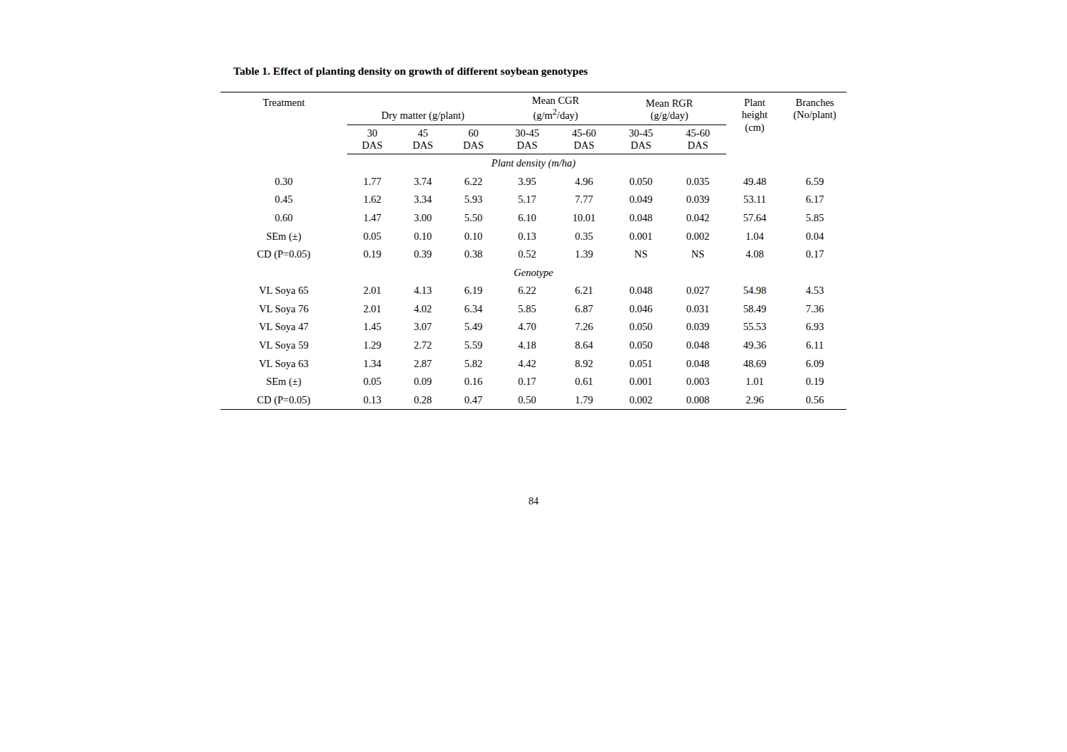Table 1. Effect of planting density on growth of different soybean genotypes
| Treatment | Dry matter (g/plant) | Mean CGR (g/m 2 /day) | Mean RGR (g/g/day) | Plant height (cm) | Branches (No/plant) |
| --- | --- | --- | --- | --- | --- |
| 30 DAS | 45 DAS | 60 DAS | 30-45 DAS | 45-60 DAS | 30-45 DAS | 45-60 DAS |
| Plant density (m/ha) |
| 0.30 | 1.77 | 3.74 | 6.22 | 3.95 | 4.96 | 0.050 | 0.035 | 49.48 | 6.59 |
| 0.45 | 1.62 | 3.34 | 5.93 | 5.17 | 7.77 | 0.049 | 0.039 | 53.11 | 6.17 |
| 0.60 | 1.47 | 3.00 | 5.50 | 6.10 | 10.01 | 0.048 | 0.042 | 57.64 | 5.85 |
| SEm (±) | 0.05 | 0.10 | 0.10 | 0.13 | 0.35 | 0.001 | 0.002 | 1.04 | 0.04 |
| CD (P=0.05) | 0.19 | 0.39 | 0.38 | 0.52 | 1.39 | NS | NS | 4.08 | 0.17 |
| Genotype |
| VL Soya 65 | 2.01 | 4.13 | 6.19 | 6.22 | 6.21 | 0.048 | 0.027 | 54.98 | 4.53 |
| VL Soya 76 | 2.01 | 4.02 | 6.34 | 5.85 | 6.87 | 0.046 | 0.031 | 58.49 | 7.36 |
| VL Soya 47 | 1.45 | 3.07 | 5.49 | 4.70 | 7.26 | 0.050 | 0.039 | 55.53 | 6.93 |
| VL Soya 59 | 1.29 | 2.72 | 5.59 | 4.18 | 8.64 | 0.050 | 0.048 | 49.36 | 6.11 |
| VL Soya 63 | 1.34 | 2.87 | 5.82 | 4.42 | 8.92 | 0.051 | 0.048 | 48.69 | 6.09 |
| SEm (±) | 0.05 | 0.09 | 0.16 | 0.17 | 0.61 | 0.001 | 0.003 | 1.01 | 0.19 |
| CD (P=0.05) | 0.13 | 0.28 | 0.47 | 0.50 | 1.79 | 0.002 | 0.008 | 2.96 | 0.56 |
84